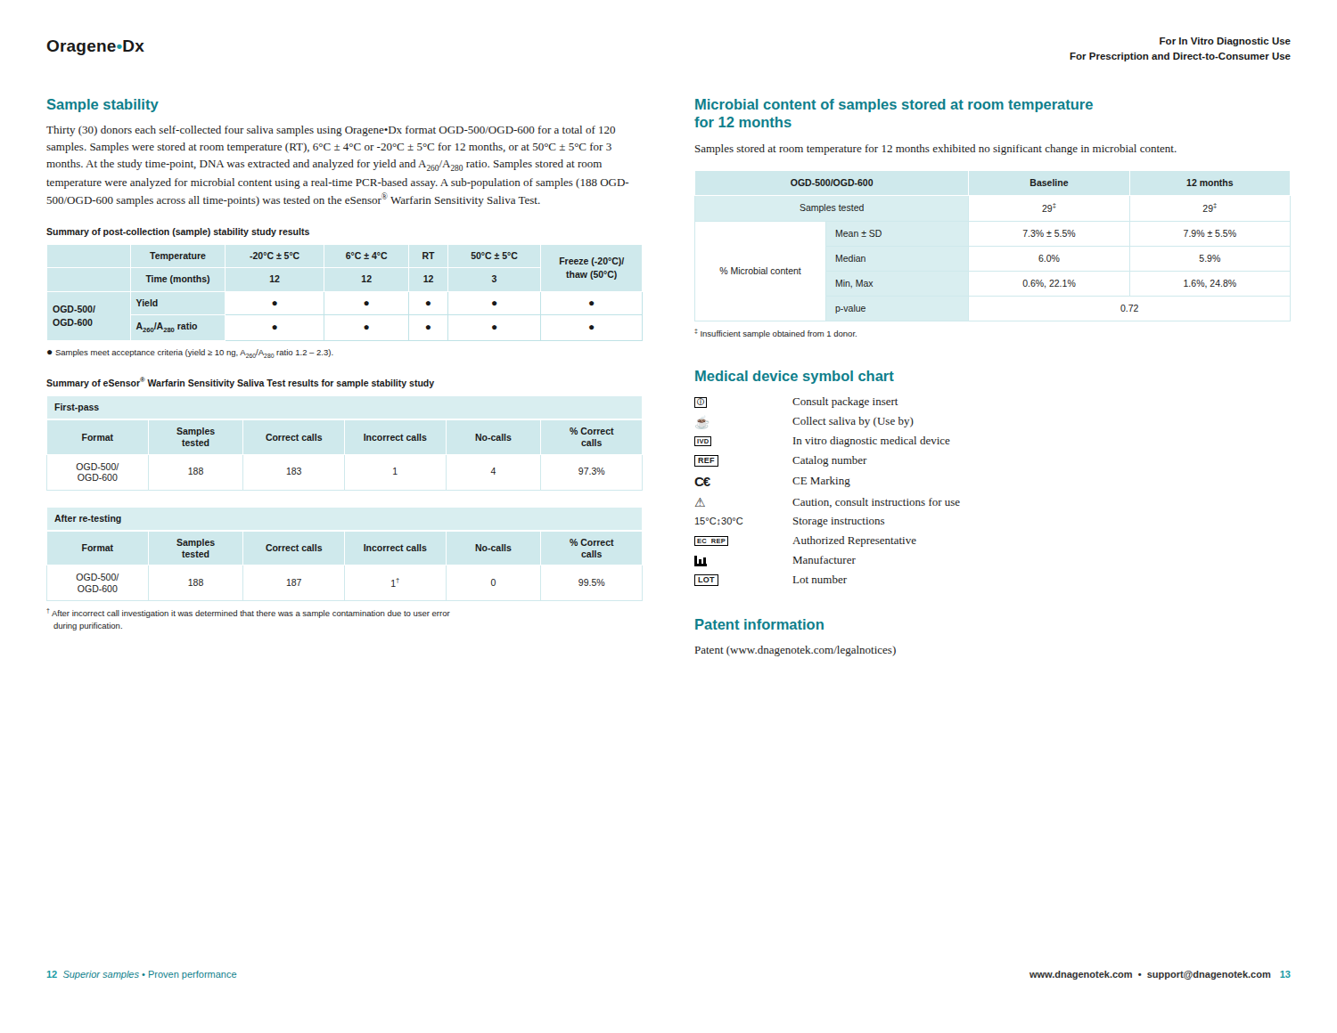Oragene•Dx
For In Vitro Diagnostic Use
For Prescription and Direct-to-Consumer Use
Sample stability
Thirty (30) donors each self-collected four saliva samples using Oragene•Dx format OGD-500/OGD-600 for a total of 120 samples. Samples were stored at room temperature (RT), 6°C ± 4°C or -20°C ± 5°C for 12 months, or at 50°C ± 5°C for 3 months. At the study time-point, DNA was extracted and analyzed for yield and A260/A280 ratio. Samples stored at room temperature were analyzed for microbial content using a real-time PCR-based assay. A sub-population of samples (188 OGD-500/OGD-600 samples across all time-points) was tested on the eSensor® Warfarin Sensitivity Saliva Test.
Summary of post-collection (sample) stability study results
| | Temperature | -20°C ± 5°C | 6°C ± 4°C | RT | 50°C ± 5°C | Freeze (-20°C)/ thaw (50°C) |
| --- | --- | --- | --- | --- | --- | --- |
| | Time (months) | 12 | 12 | 12 | 3 |
| OGD-500/ OGD-600 | Yield | ● | ● | ● | ● | ● |
| A 260 /A 280 ratio | ● | ● | ● | ● | ● |
● Samples meet acceptance criteria (yield ≥ 10 ng, A260/A280 ratio 1.2 – 2.3).
Summary of eSensor® Warfarin Sensitivity Saliva Test results for sample stability study
First-pass
| Format | Samples tested | Correct calls | Incorrect calls | No-calls | % Correct calls |
| --- | --- | --- | --- | --- | --- |
| OGD-500/ OGD-600 | 188 | 183 | 1 | 4 | 97.3% |
After re-testing
| Format | Samples tested | Correct calls | Incorrect calls | No-calls | % Correct calls |
| --- | --- | --- | --- | --- | --- |
| OGD-500/ OGD-600 | 188 | 187 | 1 † | 0 | 99.5% |
† After incorrect call investigation it was determined that there was a sample contamination due to user error
during purification.
Microbial content of samples stored at room temperature
for 12 months
Samples stored at room temperature for 12 months exhibited no significant change in microbial content.
| OGD-500/OGD-600 | Baseline | 12 months |
| --- | --- | --- |
| Samples tested | 29 ‡ | 29 ‡ |
| % Microbial content | Mean ± SD | 7.3% ± 5.5% | 7.9% ± 5.5% |
| Median | 6.0% | 5.9% |
| Min, Max | 0.6%, 22.1% | 1.6%, 24.8% |
| p-value | 0.72 |
‡ Insufficient sample obtained from 1 donor.
Medical device symbol chart
ⓘ
Consult package insert
☕
Collect saliva by (Use by)
IVD
In vitro diagnostic medical device
REF
Catalog number
C€
CE Marking
⚠
Caution, consult instructions for use
15°C↕30°C
Storage instructions
EC REP
Authorized Representative
Manufacturer
LOT
Lot number
Patent information
Patent (www.dnagenotek.com/legalnotices)
12 Superior samples • Proven performance
www.dnagenotek.com • support@dnagenotek.com13